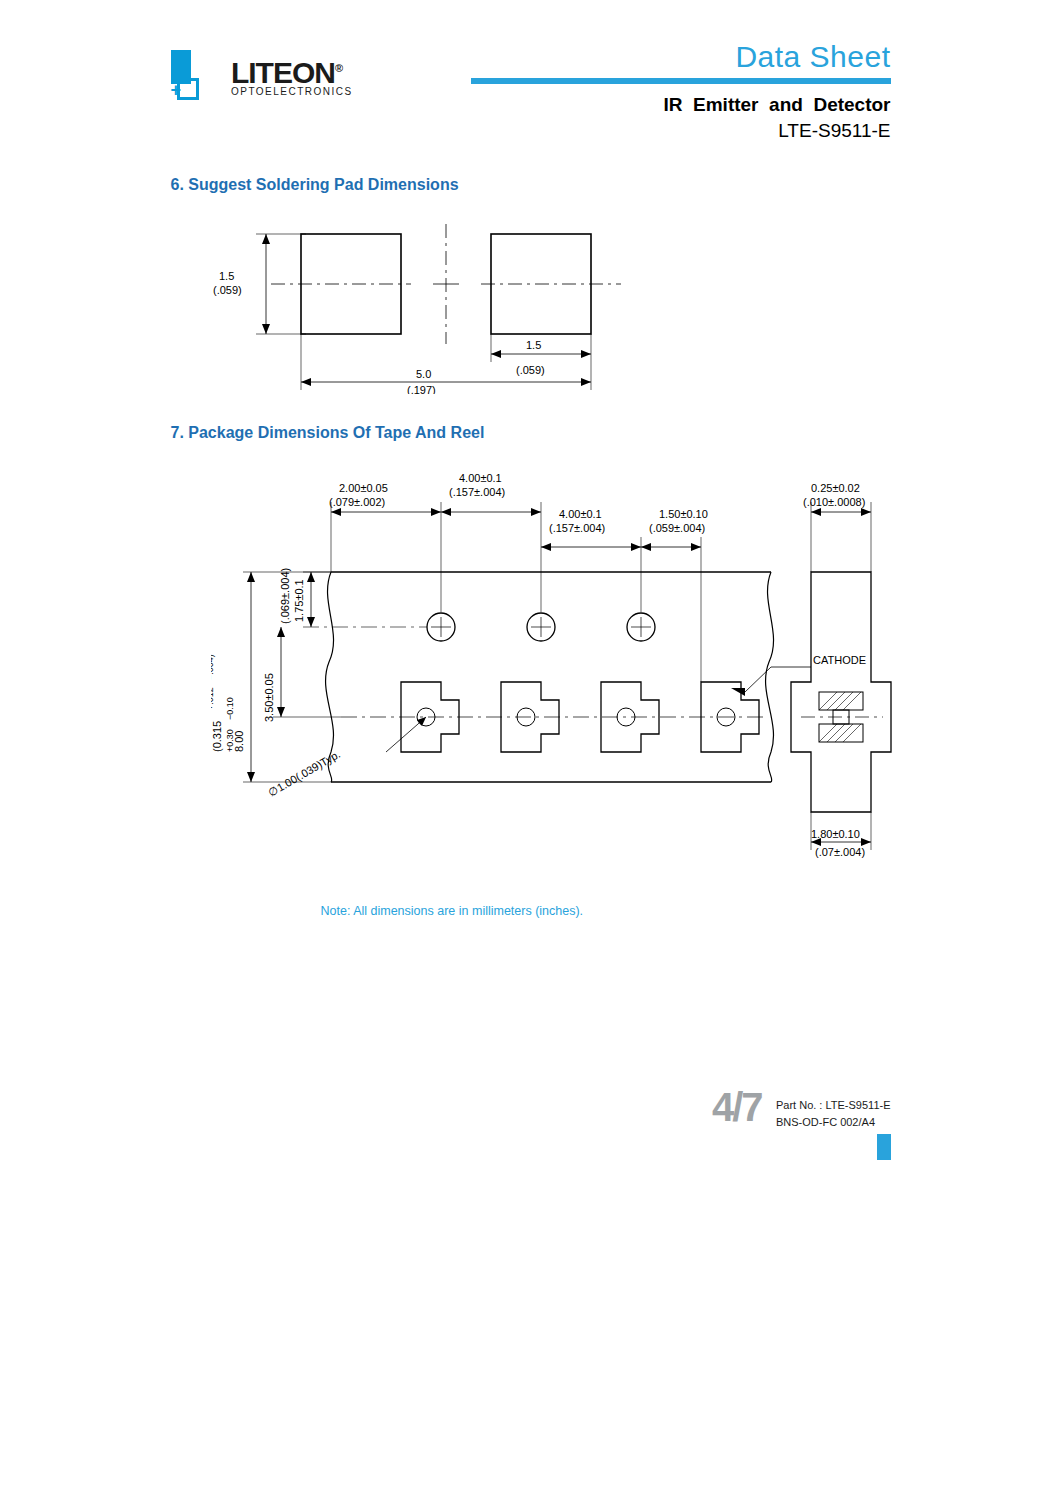+
LITEON®
OPTOELECTRONICS
Data Sheet
IR Emitter and Detector
LTE-S9511-E
6. Suggest Soldering Pad Dimensions
1.5 (.059) 1.5 (.059) 5.0 (.197)
7. Package Dimensions Of Tape And Reel
CATHODE ∅1.00(.039)Typ. 2.00±0.05 (.079±.002) 4.00±0.1 (.157±.004) 4.00±0.1 (.157±.004) 1.50±0.10 (.059±.004) 1.75±0.1 (.069±.004) 3.50±0.05 8.00 +0.30 −0.10 (0.315 +.012 −.004) 0.25±0.02 (.010±.0008) 1.80±0.10 (.07±.004)
Note: All dimensions are in millimeters (inches).
4/7 Part No. : LTE-S9511-E
BNS-OD-FC 002/A4